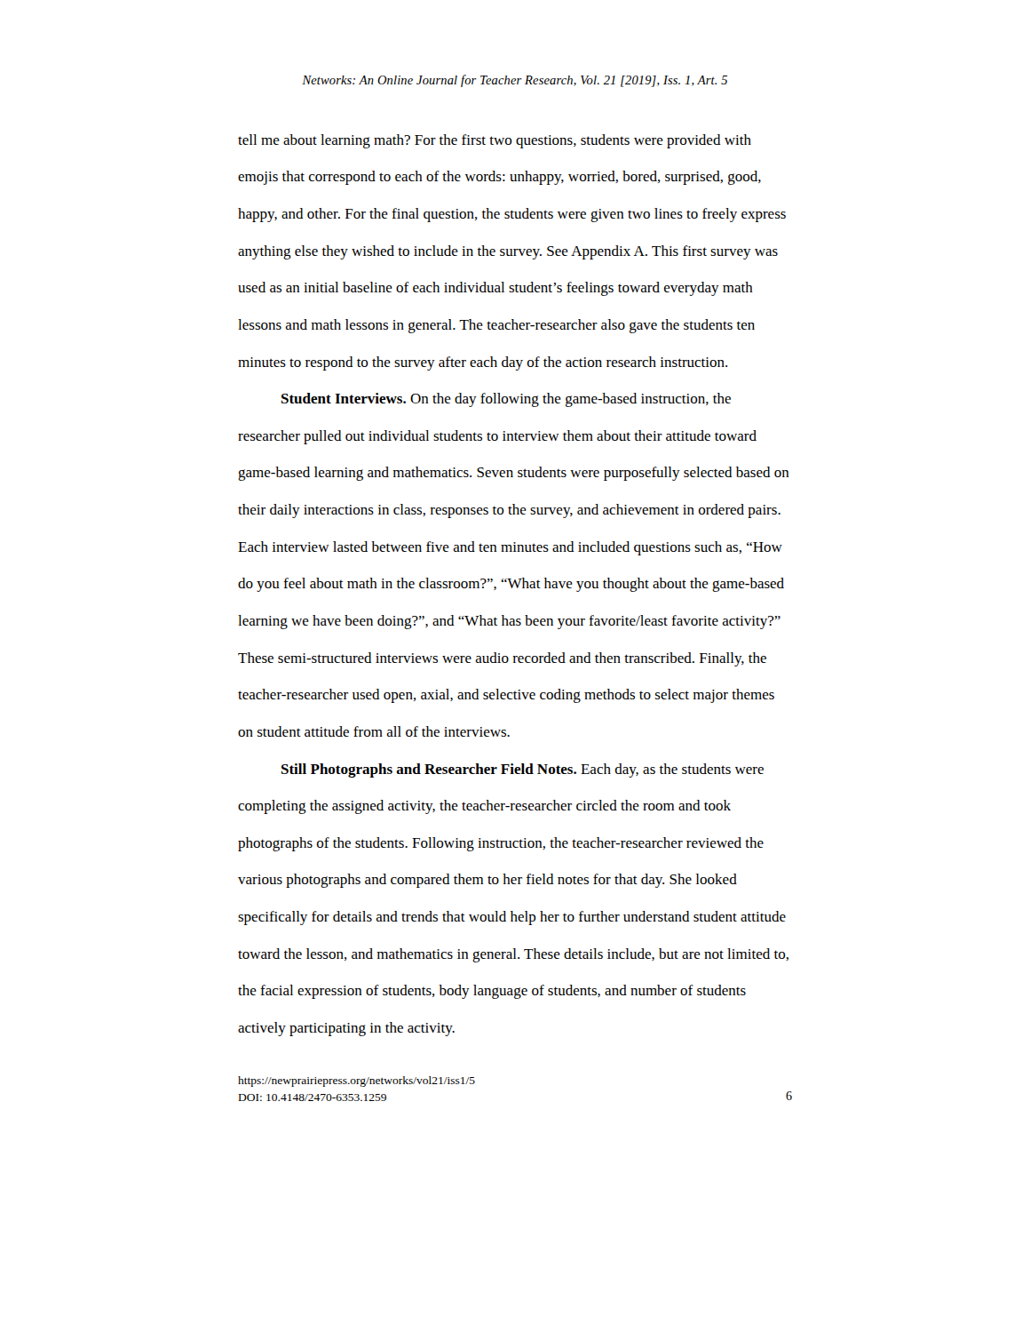Networks: An Online Journal for Teacher Research, Vol. 21 [2019], Iss. 1, Art. 5
tell me about learning math? For the first two questions, students were provided with emojis that correspond to each of the words: unhappy, worried, bored, surprised, good, happy, and other. For the final question, the students were given two lines to freely express anything else they wished to include in the survey. See Appendix A. This first survey was used as an initial baseline of each individual student’s feelings toward everyday math lessons and math lessons in general. The teacher-researcher also gave the students ten minutes to respond to the survey after each day of the action research instruction.
Student Interviews. On the day following the game-based instruction, the researcher pulled out individual students to interview them about their attitude toward game-based learning and mathematics. Seven students were purposefully selected based on their daily interactions in class, responses to the survey, and achievement in ordered pairs. Each interview lasted between five and ten minutes and included questions such as, “How do you feel about math in the classroom?”, “What have you thought about the game-based learning we have been doing?”, and “What has been your favorite/least favorite activity?” These semi-structured interviews were audio recorded and then transcribed. Finally, the teacher-researcher used open, axial, and selective coding methods to select major themes on student attitude from all of the interviews.
Still Photographs and Researcher Field Notes. Each day, as the students were completing the assigned activity, the teacher-researcher circled the room and took photographs of the students. Following instruction, the teacher-researcher reviewed the various photographs and compared them to her field notes for that day. She looked specifically for details and trends that would help her to further understand student attitude toward the lesson, and mathematics in general. These details include, but are not limited to, the facial expression of students, body language of students, and number of students actively participating in the activity.
https://newprairiepress.org/networks/vol21/iss1/5
DOI: 10.4148/2470-6353.1259
6